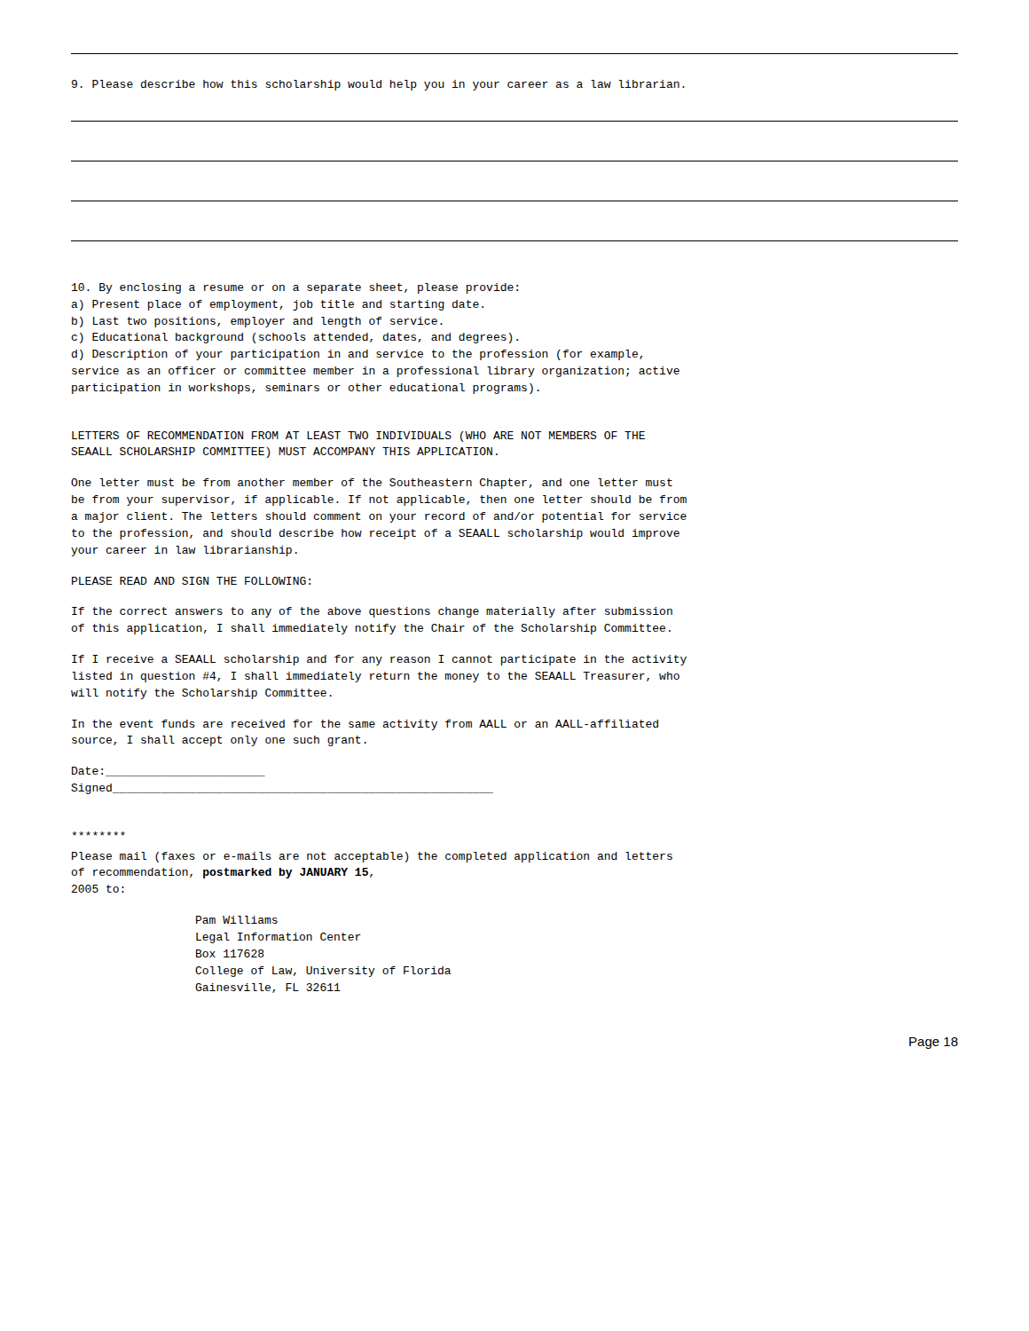9. Please describe how this scholarship would help you in your career as a law librarian.
10. By enclosing a resume or on a separate sheet, please provide:
a) Present place of employment, job title and starting date.
b) Last two positions, employer and length of service.
c) Educational background (schools attended, dates, and degrees).
d) Description of your participation in and service to the profession (for example,
service as an officer or committee member in a professional library organization; active
participation in workshops, seminars or other educational programs).
LETTERS OF RECOMMENDATION FROM AT LEAST TWO INDIVIDUALS (WHO ARE NOT MEMBERS OF THE
SEAALL SCHOLARSHIP COMMITTEE) MUST ACCOMPANY THIS APPLICATION.
One letter must be from another member of the Southeastern Chapter, and one letter must
be from your supervisor, if applicable. If not applicable, then one letter should be from
a major client. The letters should comment on your record of and/or potential for service
to the profession, and should describe how receipt of a SEAALL scholarship would improve
your career in law librarianship.
PLEASE READ AND SIGN THE FOLLOWING:
If the correct answers to any of the above questions change materially after submission
of this application, I shall immediately notify the Chair of the Scholarship Committee.
If I receive a SEAALL scholarship and for any reason I cannot participate in the activity
listed in question #4, I shall immediately return the money to the SEAALL Treasurer, who
will notify the Scholarship Committee.
In the event funds are received for the same activity from AALL or an AALL-affiliated
source, I shall accept only one such grant.
Date:_______________________
Signed_______________________________________________________
********
Please mail (faxes or e-mails are not acceptable) the completed application and letters
of recommendation, postmarked by JANUARY 15,
2005 to:
Pam Williams
Legal Information Center
Box 117628
College of Law, University of Florida
Gainesville, FL 32611
Page 18